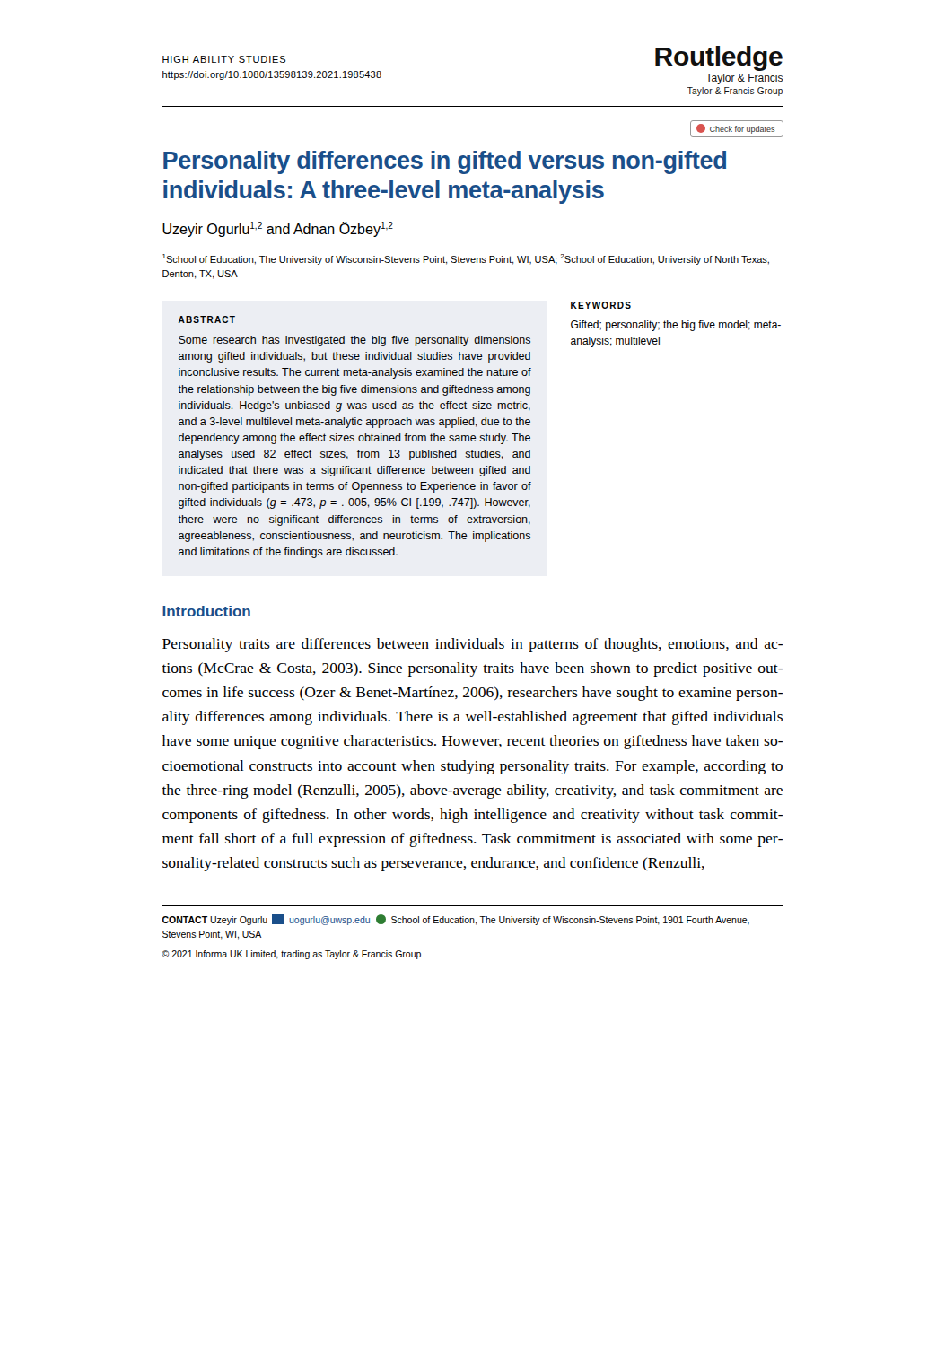HIGH ABILITY STUDIES
https://doi.org/10.1080/13598139.2021.1985438
Routledge
Taylor & Francis
Taylor & Francis Group
Check for updates
Personality differences in gifted versus non-gifted individuals: A three-level meta-analysis
Uzeyir Ogurlu1,2 and Adnan Özbey1,2
1School of Education, The University of Wisconsin-Stevens Point, Stevens Point, WI, USA; 2School of Education, University of North Texas, Denton, TX, USA
Abstract
Some research has investigated the big five personality dimensions among gifted individuals, but these individual studies have provided inconclusive results. The current meta-analysis examined the nature of the relationship between the big five dimensions and giftedness among individuals. Hedge's unbiased g was used as the effect size metric, and a 3-level multilevel meta-analytic approach was applied, due to the dependency among the effect sizes obtained from the same study. The analyses used 82 effect sizes, from 13 published studies, and indicated that there was a significant difference between gifted and non-gifted participants in terms of Openness to Experience in favor of gifted individuals (g = .473, p = . 005, 95% CI [.199, .747]). However, there were no significant differences in terms of extraversion, agreeableness, conscientiousness, and neuroticism. The implications and limitations of the findings are discussed.
Keywords
Gifted; personality; the big five model; meta-analysis; multilevel
Introduction
Personality traits are differences between individuals in patterns of thoughts, emotions, and actions (McCrae & Costa, 2003). Since personality traits have been shown to predict positive outcomes in life success (Ozer & Benet-Martínez, 2006), researchers have sought to examine personality differences among individuals. There is a well-established agreement that gifted individuals have some unique cognitive characteristics. However, recent theories on giftedness have taken socioemotional constructs into account when studying personality traits. For example, according to the three-ring model (Renzulli, 2005), above-average ability, creativity, and task commitment are components of giftedness. In other words, high intelligence and creativity without task commitment fall short of a full expression of giftedness. Task commitment is associated with some personality-related constructs such as perseverance, endurance, and confidence (Renzulli,
CONTACT Uzeyir Ogurlu uogurlu@uwsp.edu School of Education, The University of Wisconsin-Stevens Point, 1901 Fourth Avenue, Stevens Point, WI, USA
© 2021 Informa UK Limited, trading as Taylor & Francis Group